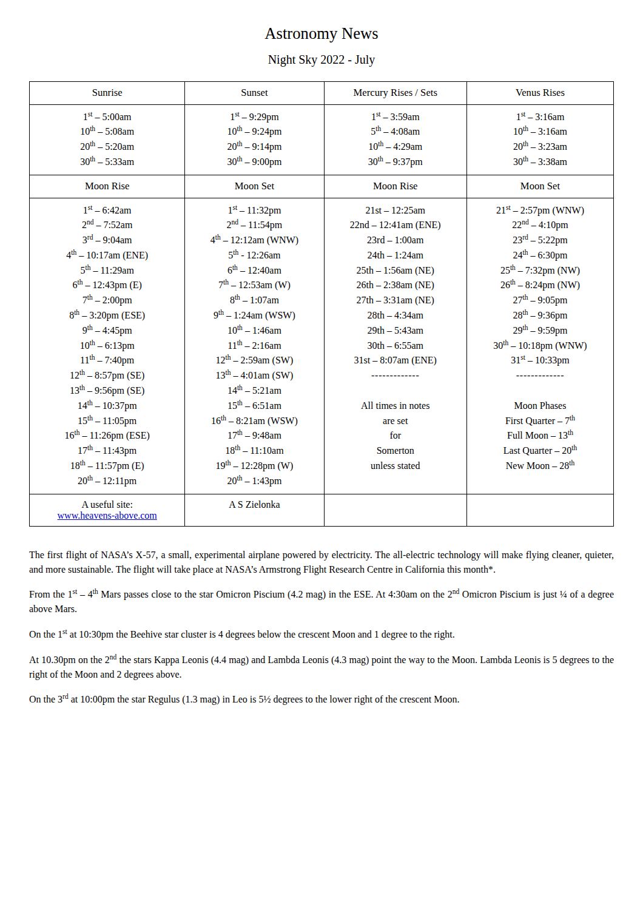Astronomy News
Night Sky 2022 - July
| Sunrise | Sunset | Mercury Rises / Sets | Venus Rises |
| --- | --- | --- | --- |
| 1 st – 5:00am 10 th – 5:08am 20 th – 5:20am 30 th – 5:33am | 1 st – 9:29pm 10 th – 9:24pm 20 th – 9:14pm 30 th – 9:00pm | 1 st – 3:59am 5 th – 4:08am 10 th – 4:29am 30 th – 9:37pm | 1 st – 3:16am 10 th – 3:16am 20 th – 3:23am 30 th – 3:38am |
| Moon Rise | Moon Set | Moon Rise | Moon Set |
| 1 st – 6:42am 2 nd – 7:52am 3 rd – 9:04am 4 th – 10:17am (ENE) 5 th – 11:29am 6 th – 12:43pm (E) 7 th – 2:00pm 8 th – 3:20pm (ESE) 9 th – 4:45pm 10 th – 6:13pm 11 th – 7:40pm 12 th – 8:57pm (SE) 13 th – 9:56pm (SE) 14 th – 10:37pm 15 th – 11:05pm 16 th – 11:26pm (ESE) 17 th – 11:43pm 18 th – 11:57pm (E) 20 th – 12:11pm | 1 st – 11:32pm 2 nd – 11:54pm 4 th – 12:12am (WNW) 5 th - 12:26am 6 th – 12:40am 7 th – 12:53am (W) 8 th – 1:07am 9 th – 1:24am (WSW) 10 th – 1:46am 11 th – 2:16am 12 th – 2:59am (SW) 13 th – 4:01am (SW) 14 th – 5:21am 15 th – 6:51am 16 th – 8:21am (WSW) 17 th – 9:48am 18 th – 11:10am 19 th – 12:28pm (W) 20 th – 1:43pm | 21st – 12:25am 22nd – 12:41am (ENE) 23rd – 1:00am 24th – 1:24am 25th – 1:56am (NE) 26th – 2:38am (NE) 27th – 3:31am (NE) 28th – 4:34am 29th – 5:43am 30th – 6:55am 31st – 8:07am (ENE) ------------- All times in notes are set for Somerton unless stated | 21 st – 2:57pm (WNW) 22 nd – 4:10pm 23 rd – 5:22pm 24 th – 6:30pm 25 th – 7:32pm (NW) 26 th – 8:24pm (NW) 27 th – 9:05pm 28 th – 9:36pm 29 th – 9:59pm 30 th – 10:18pm (WNW) 31 st – 10:33pm ------------- Moon Phases First Quarter – 7 th Full Moon – 13 th Last Quarter – 20 th New Moon – 28 th |
| A useful site: www.heavens-above.com | A S Zielonka | | |
The first flight of NASA’s X-57, a small, experimental airplane powered by electricity. The all-electric technology will make flying cleaner, quieter, and more sustainable. The flight will take place at NASA’s Armstrong Flight Research Centre in California this month*.
From the 1st – 4th Mars passes close to the star Omicron Piscium (4.2 mag) in the ESE. At 4:30am on the 2nd Omicron Piscium is just ¼ of a degree above Mars.
On the 1st at 10:30pm the Beehive star cluster is 4 degrees below the crescent Moon and 1 degree to the right.
At 10.30pm on the 2nd the stars Kappa Leonis (4.4 mag) and Lambda Leonis (4.3 mag) point the way to the Moon. Lambda Leonis is 5 degrees to the right of the Moon and 2 degrees above.
On the 3rd at 10:00pm the star Regulus (1.3 mag) in Leo is 5½ degrees to the lower right of the crescent Moon.